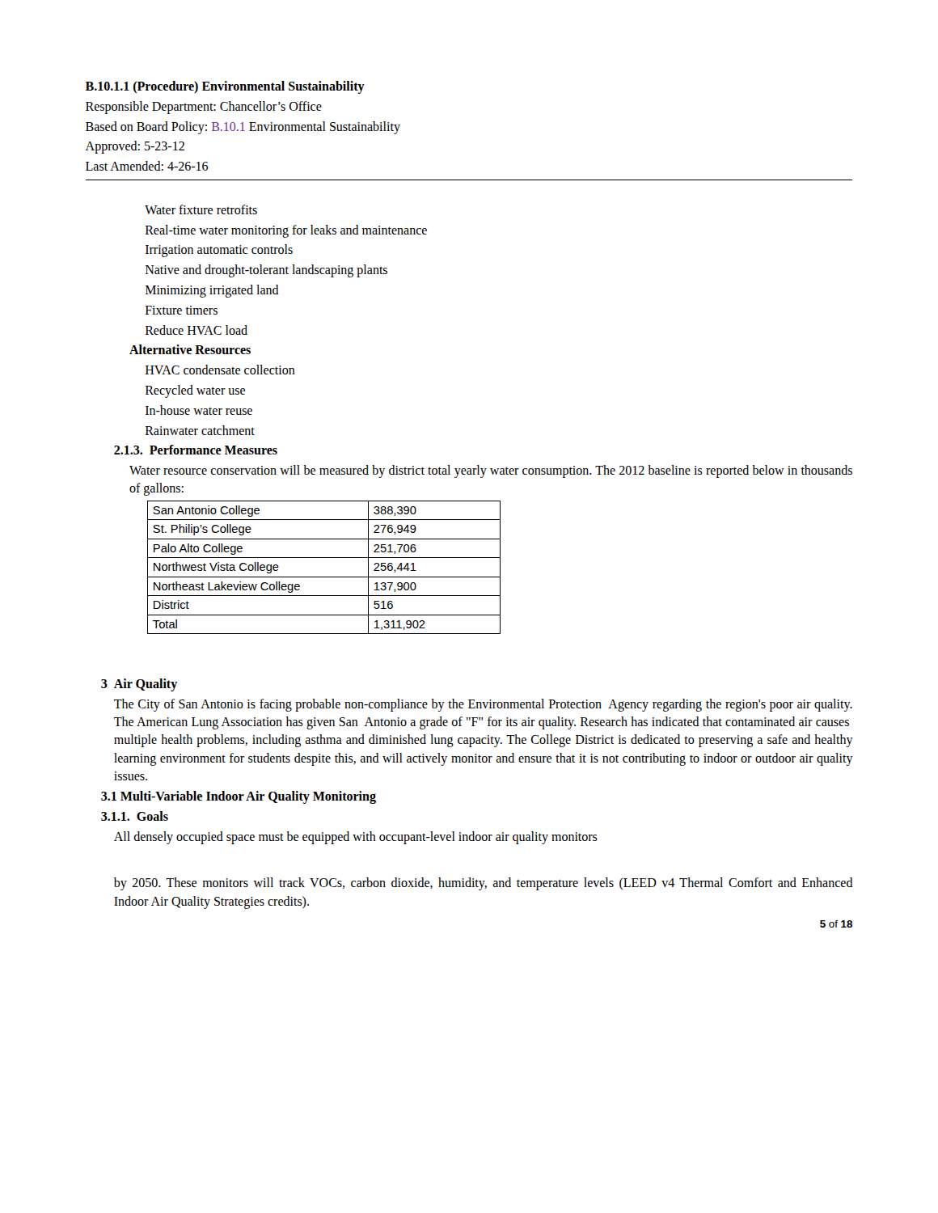B.10.1.1 (Procedure) Environmental Sustainability
Responsible Department: Chancellor’s Office
Based on Board Policy: B.10.1 Environmental Sustainability
Approved: 5-23-12
Last Amended: 4-26-16
Water fixture retrofits
Real-time water monitoring for leaks and maintenance
Irrigation automatic controls
Native and drought-tolerant landscaping plants
Minimizing irrigated land
Fixture timers
Reduce HVAC load
Alternative Resources
HVAC condensate collection
Recycled water use
In-house water reuse
Rainwater catchment
2.1.3. Performance Measures
Water resource conservation will be measured by district total yearly water consumption. The 2012 baseline is reported below in thousands of gallons:
| San Antonio College | 388,390 |
| St. Philip’s College | 276,949 |
| Palo Alto College | 251,706 |
| Northwest Vista College | 256,441 |
| Northeast Lakeview College | 137,900 |
| District | 516 |
| Total | 1,311,902 |
3 Air Quality
The City of San Antonio is facing probable non-compliance by the Environmental Protection Agency regarding the region's poor air quality. The American Lung Association has given San Antonio a grade of "F" for its air quality. Research has indicated that contaminated air causes multiple health problems, including asthma and diminished lung capacity. The College District is dedicated to preserving a safe and healthy learning environment for students despite this, and will actively monitor and ensure that it is not contributing to indoor or outdoor air quality issues.
3.1 Multi-Variable Indoor Air Quality Monitoring
3.1.1. Goals
All densely occupied space must be equipped with occupant-level indoor air quality monitors
by 2050. These monitors will track VOCs, carbon dioxide, humidity, and temperature levels (LEED v4 Thermal Comfort and Enhanced Indoor Air Quality Strategies credits).
5 of 18